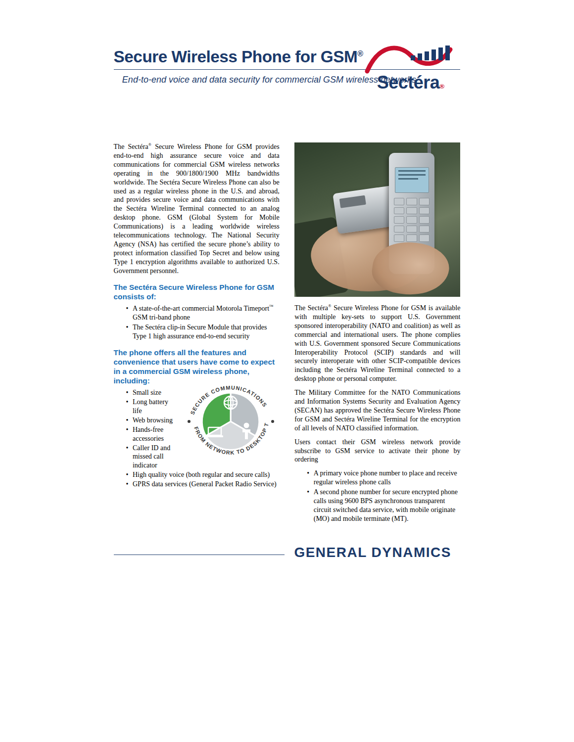Sectéra®
Secure Wireless Phone for GSM®
End-to-end voice and data security for commercial GSM wireless networks
The Sectéra® Secure Wireless Phone for GSM provides end-to-end high assurance secure voice and data communications for commercial GSM wireless networks operating in the 900/1800/1900 MHz bandwidths worldwide. The Sectéra Secure Wireless Phone can also be used as a regular wireless phone in the U.S. and abroad, and provides secure voice and data communications with the Sectéra Wireline Terminal connected to an analog desktop phone. GSM (Global System for Mobile Communications) is a leading worldwide wireless telecommunications technology. The National Security Agency (NSA) has certified the secure phone’s ability to protect information classified Top Secret and below using Type 1 encryption algorithms available to authorized U.S. Government personnel.
The Sectéra Secure Wireless Phone for GSM consists of:
A state-of-the-art commercial Motorola Timeport™ GSM tri-band phone
The Sectéra clip-in Secure Module that provides Type 1 high assurance end-to-end security
The phone offers all the features and convenience that users have come to expect in a commercial GSM wireless phone, including:
SECURE COMMUNICATIONS FROM NETWORK TO DESKTOP TO INDIVIDUAL
Small size
Long battery life
Web browsing
Hands-free accessories
Caller ID and missed call indicator
High quality voice (both regular and secure calls)
GPRS data services (General Packet Radio Service)
The Sectéra® Secure Wireless Phone for GSM is available with multiple key-sets to support U.S. Government sponsored interoperability (NATO and coalition) as well as commercial and international users. The phone complies with U.S. Government sponsored Secure Communications Interoperability Protocol (SCIP) standards and will securely interoperate with other SCIP-compatible devices including the Sectéra Wireline Terminal connected to a desktop phone or personal computer.
The Military Committee for the NATO Communications and Information Systems Security and Evaluation Agency (SECAN) has approved the Sectéra Secure Wireless Phone for GSM and Sectéra Wireline Terminal for the encryption of all levels of NATO classified information.
Users contact their GSM wireless network provide subscribe to GSM service to activate their phone by ordering
A primary voice phone number to place and receive regular wireless phone calls
A second phone number for secure encrypted phone calls using 9600 BPS asynchronous transparent circuit switched data service, with mobile originate (MO) and mobile terminate (MT).
GENERAL DYNAMICS